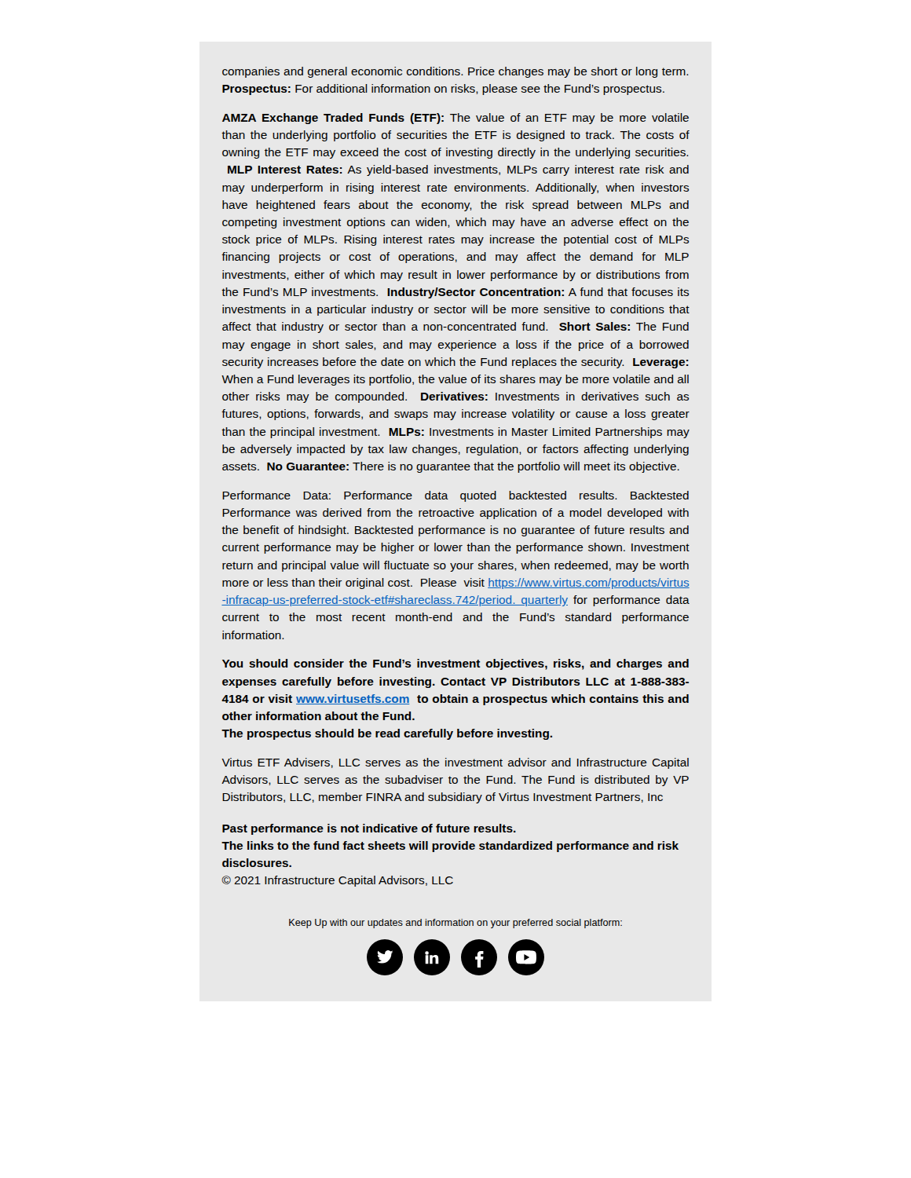companies and general economic conditions. Price changes may be short or long term. Prospectus: For additional information on risks, please see the Fund’s prospectus.
AMZA Exchange Traded Funds (ETF): The value of an ETF may be more volatile than the underlying portfolio of securities the ETF is designed to track. The costs of owning the ETF may exceed the cost of investing directly in the underlying securities. MLP Interest Rates: As yield-based investments, MLPs carry interest rate risk and may underperform in rising interest rate environments. Additionally, when investors have heightened fears about the economy, the risk spread between MLPs and competing investment options can widen, which may have an adverse effect on the stock price of MLPs. Rising interest rates may increase the potential cost of MLPs financing projects or cost of operations, and may affect the demand for MLP investments, either of which may result in lower performance by or distributions from the Fund’s MLP investments. Industry/Sector Concentration: A fund that focuses its investments in a particular industry or sector will be more sensitive to conditions that affect that industry or sector than a non-concentrated fund. Short Sales: The Fund may engage in short sales, and may experience a loss if the price of a borrowed security increases before the date on which the Fund replaces the security. Leverage: When a Fund leverages its portfolio, the value of its shares may be more volatile and all other risks may be compounded. Derivatives: Investments in derivatives such as futures, options, forwards, and swaps may increase volatility or cause a loss greater than the principal investment. MLPs: Investments in Master Limited Partnerships may be adversely impacted by tax law changes, regulation, or factors affecting underlying assets. No Guarantee: There is no guarantee that the portfolio will meet its objective.
Performance Data: Performance data quoted backtested results. Backtested Performance was derived from the retroactive application of a model developed with the benefit of hindsight. Backtested performance is no guarantee of future results and current performance may be higher or lower than the performance shown. Investment return and principal value will fluctuate so your shares, when redeemed, may be worth more or less than their original cost. Please visit https://www.virtus.com/products/virtus-infracap-us-preferred-stock-etf#shareclass.742/period. quarterly for performance data current to the most recent month-end and the Fund’s standard performance information.
You should consider the Fund’s investment objectives, risks, and charges and expenses carefully before investing. Contact VP Distributors LLC at 1-888-383-4184 or visit www.virtusetfs.com to obtain a prospectus which contains this and other information about the Fund.
The prospectus should be read carefully before investing.
Virtus ETF Advisers, LLC serves as the investment advisor and Infrastructure Capital Advisors, LLC serves as the subadviser to the Fund. The Fund is distributed by VP Distributors, LLC, member FINRA and subsidiary of Virtus Investment Partners, Inc
Past performance is not indicative of future results.
The links to the fund fact sheets will provide standardized performance and risk disclosures.
© 2021 Infrastructure Capital Advisors, LLC
Keep Up with our updates and information on your preferred social platform: